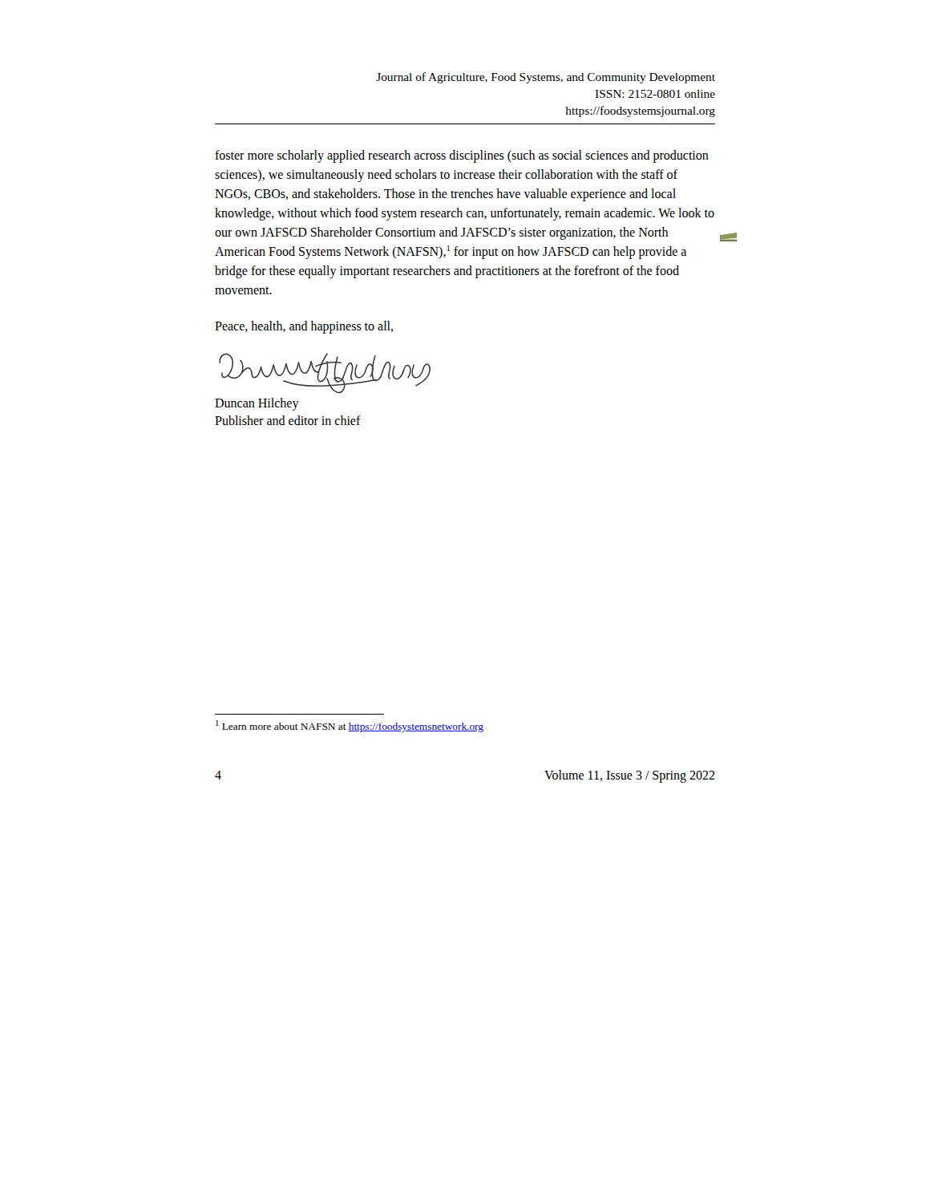Journal of Agriculture, Food Systems, and Community Development ISSN: 2152-0801 online https://foodsystemsjournal.org
foster more scholarly applied research across disciplines (such as social sciences and production sciences), we simultaneously need scholars to increase their collaboration with the staff of NGOs, CBOs, and stakeholders. Those in the trenches have valuable experience and local knowledge, without which food system research can, unfortunately, remain academic. We look to our own JAFSCD Shareholder Consortium and JAFSCD’s sister organization, the North American Food Systems Network (NAFSN),1 for input on how JAFSCD can help provide a bridge for these equally important researchers and practitioners at the forefront of the food movement.
Peace, health, and happiness to all,
Duncan Hilchey
Publisher and editor in chief
1 Learn more about NAFSN at https://foodsystemsnetwork.org
4 Volume 11, Issue 3 / Spring 2022